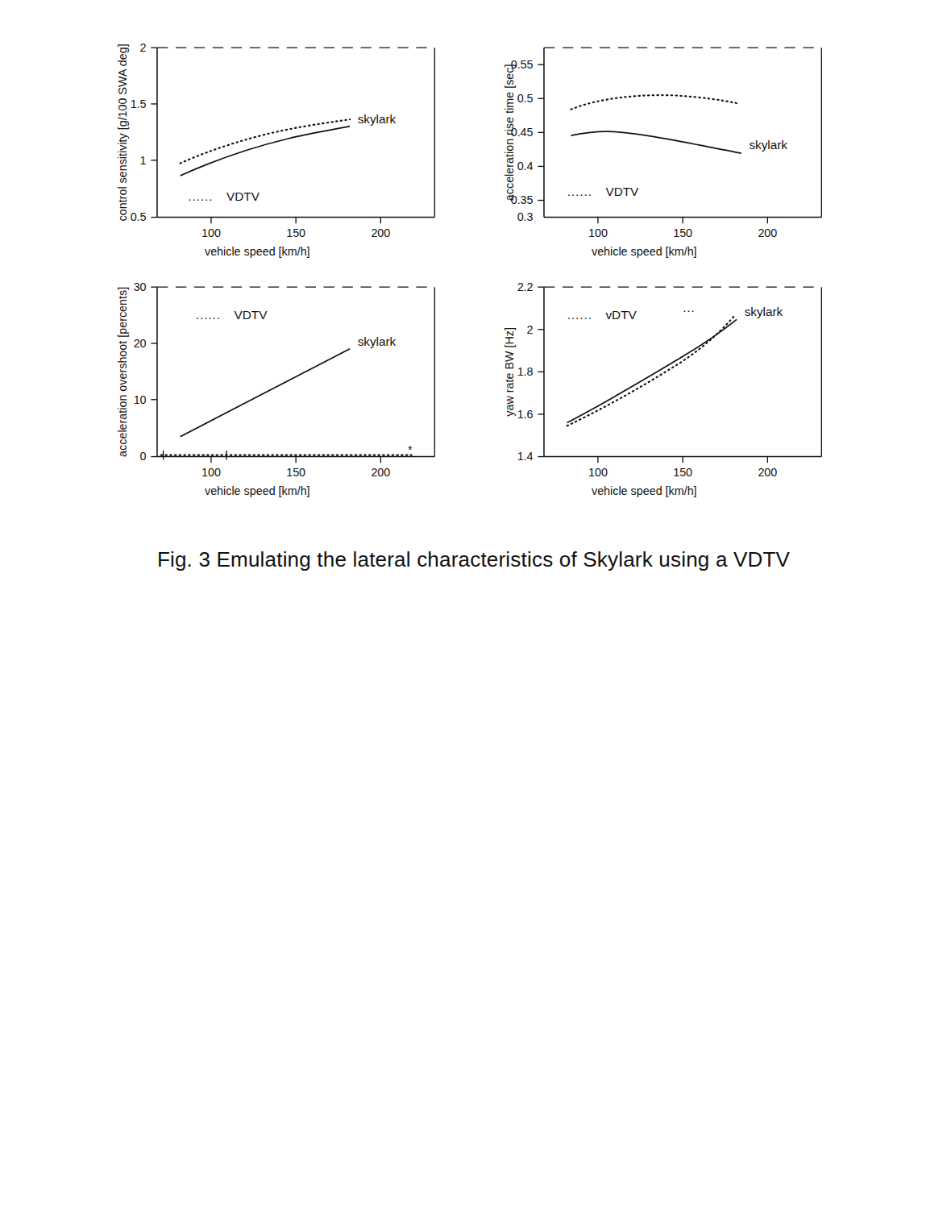2 1.5 1 0.5 100 150 200 control sensitivity [g/100 SWA deg] vehicle speed [km/h] skylark ...... VDTV
0.55 0.5 0.45 0.4 0.35 0.3 100 150 200 acceleration rise time [sec] vehicle speed [km/h] skylark ...... VDTV
30 20 10 0 100 150 200 acceleration overshoot [percents] vehicle speed [km/h] ...... VDTV skylark *
2.2 2 1.8 1.6 1.4 100 150 200 yaw rate BW [Hz] vehicle speed [km/h] ...... vDTV skylark ...
Fig. 3 Emulating the lateral characteristics of Skylark using a VDTV